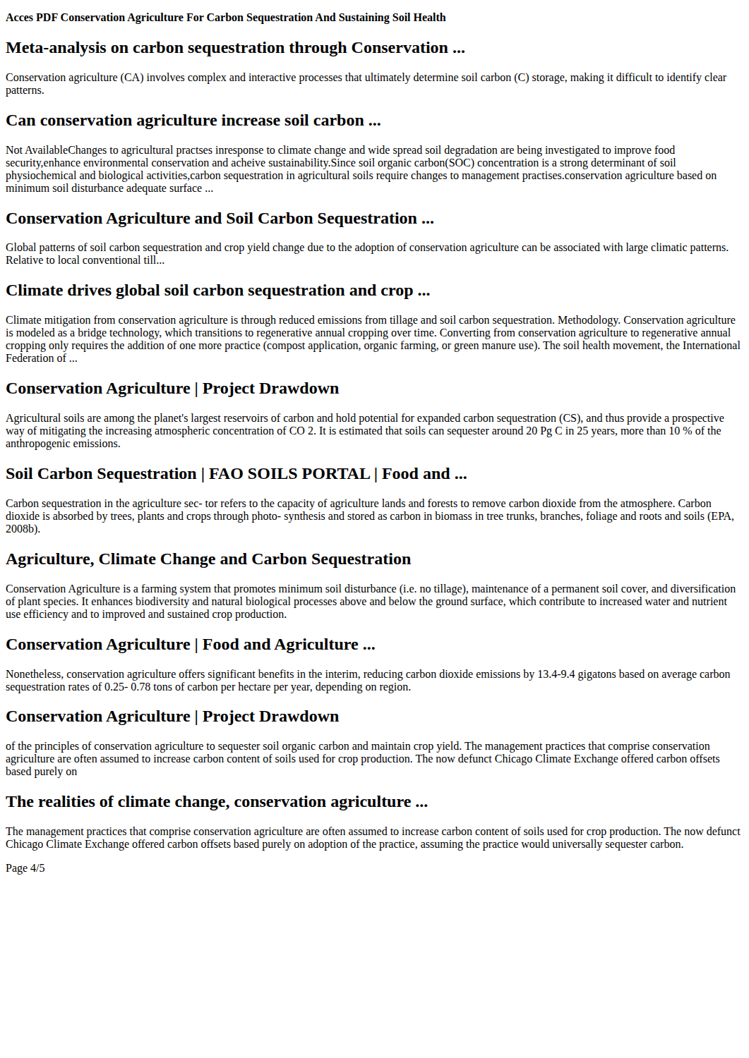Acces PDF Conservation Agriculture For Carbon Sequestration And Sustaining Soil Health
Meta-analysis on carbon sequestration through Conservation ...
Conservation agriculture (CA) involves complex and interactive processes that ultimately determine soil carbon (C) storage, making it difficult to identify clear patterns.
Can conservation agriculture increase soil carbon ...
Not AvailableChanges to agricultural practses inresponse to climate change and wide spread soil degradation are being investigated to improve food security,enhance environmental conservation and acheive sustainability.Since soil organic carbon(SOC) concentration is a strong determinant of soil physiochemical and biological activities,carbon sequestration in agricultural soils require changes to management practises.conservation agriculture based on minimum soil disturbance adequate surface ...
Conservation Agriculture and Soil Carbon Sequestration ...
Global patterns of soil carbon sequestration and crop yield change due to the adoption of conservation agriculture can be associated with large climatic patterns. Relative to local conventional till...
Climate drives global soil carbon sequestration and crop ...
Climate mitigation from conservation agriculture is through reduced emissions from tillage and soil carbon sequestration. Methodology. Conservation agriculture is modeled as a bridge technology, which transitions to regenerative annual cropping over time. Converting from conservation agriculture to regenerative annual cropping only requires the addition of one more practice (compost application, organic farming, or green manure use). The soil health movement, the International Federation of ...
Conservation Agriculture | Project Drawdown
Agricultural soils are among the planet's largest reservoirs of carbon and hold potential for expanded carbon sequestration (CS), and thus provide a prospective way of mitigating the increasing atmospheric concentration of CO 2. It is estimated that soils can sequester around 20 Pg C in 25 years, more than 10 % of the anthropogenic emissions.
Soil Carbon Sequestration | FAO SOILS PORTAL | Food and ...
Carbon sequestration in the agriculture sec- tor refers to the capacity of agriculture lands and forests to remove carbon dioxide from the atmosphere. Carbon dioxide is absorbed by trees, plants and crops through photo- synthesis and stored as carbon in biomass in tree trunks, branches, foliage and roots and soils (EPA, 2008b).
Agriculture, Climate Change and Carbon Sequestration
Conservation Agriculture is a farming system that promotes minimum soil disturbance (i.e. no tillage), maintenance of a permanent soil cover, and diversification of plant species. It enhances biodiversity and natural biological processes above and below the ground surface, which contribute to increased water and nutrient use efficiency and to improved and sustained crop production.
Conservation Agriculture | Food and Agriculture ...
Nonetheless, conservation agriculture offers significant benefits in the interim, reducing carbon dioxide emissions by 13.4-9.4 gigatons based on average carbon sequestration rates of 0.25- 0.78 tons of carbon per hectare per year, depending on region.
Conservation Agriculture | Project Drawdown
of the principles of conservation agriculture to sequester soil organic carbon and maintain crop yield. The management practices that comprise conservation agriculture are often assumed to increase carbon content of soils used for crop production. The now defunct Chicago Climate Exchange offered carbon offsets based purely on
The realities of climate change, conservation agriculture ...
The management practices that comprise conservation agriculture are often assumed to increase carbon content of soils used for crop production. The now defunct Chicago Climate Exchange offered carbon offsets based purely on adoption of the practice, assuming the practice would universally sequester carbon.
Page 4/5